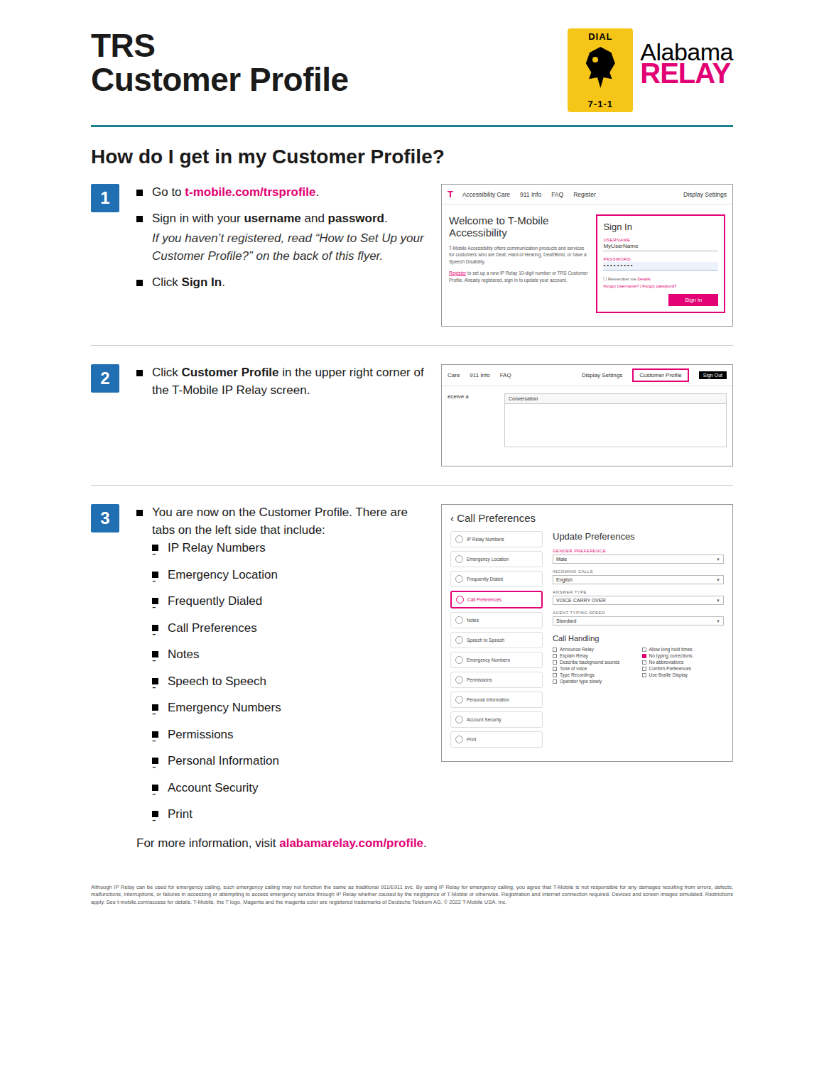TRSCustomer Profile
DIAL 7-1-1
Alabama RELAY
How do I get in my Customer Profile?
1
Go to t-mobile.com/trsprofile.
Sign in with your username and password. If you haven’t registered, read “How to Set Up your Customer Profile?” on the back of this flyer.
Click Sign In.
T Accessibility Care 911 Info FAQ Register Display Settings
Welcome to T-Mobile Accessibility
T-Mobile Accessibility offers communication products and services for customers who are Deaf, Hard of Hearing, Deaf/Blind, or have a Speech Disability.
Register to set up a new IP Relay 10-digit number or TRS Customer Profile. Already registered, sign in to update your account.
Sign In
USERNAME
MyUserName
PASSWORD
•••••••••
☐ Remember me Details
Forgot Username? | Forgot password?
Sign in
2
Click Customer Profile in the upper right corner of the T-Mobile IP Relay screen.
Care 911 Info FAQ Display Settings Customer Profile Sign Out
eceive a
Conversation
3
You are now on the Customer Profile. There are tabs on the left side that include:
IP Relay Numbers
Emergency Location
Frequently Dialed
Call Preferences
Notes
Speech to Speech
Emergency Numbers
Permissions
Personal Information
Account Security
Print
For more information, visit alabamarelay.com/profile.
‹ Call Preferences
IP Relay Numbers
Emergency Location
Frequently Dialed
Call Preferences
Notes
Speech to Speech
Emergency Numbers
Permissions
Personal Information
Account Security
Print
Update Preferences
GENDER PREFERENCE
Male▼
INCOMING CALLS
English▼
ANSWER TYPE
VOICE CARRY OVER▼
AGENT TYPING SPEED
Standard▼
Call Handling
Announce Relay
Allow long hold times
Explain Relay
No typing corrections
Describe background sounds
No abbreviations
Tone of voice
Confirm Preferences
Type Recordings
Use Braille Display
Operator type slowly
Although IP Relay can be used for emergency calling, such emergency calling may not function the same as traditional 911/E911 svc. By using IP Relay for emergency calling, you agree that T-Mobile is not responsible for any damages resulting from errors, defects, malfunctions, interruptions, or failures in accessing or attempting to access emergency service through IP Relay whether caused by the negligence of T-Mobile or otherwise. Registration and Internet connection required. Devices and screen images simulated. Restrictions apply. See t-mobile.com/access for details. T-Mobile, the T logo, Magenta and the magenta color are registered trademarks of Deutsche Telekom AG. © 2022 T-Mobile USA, Inc.